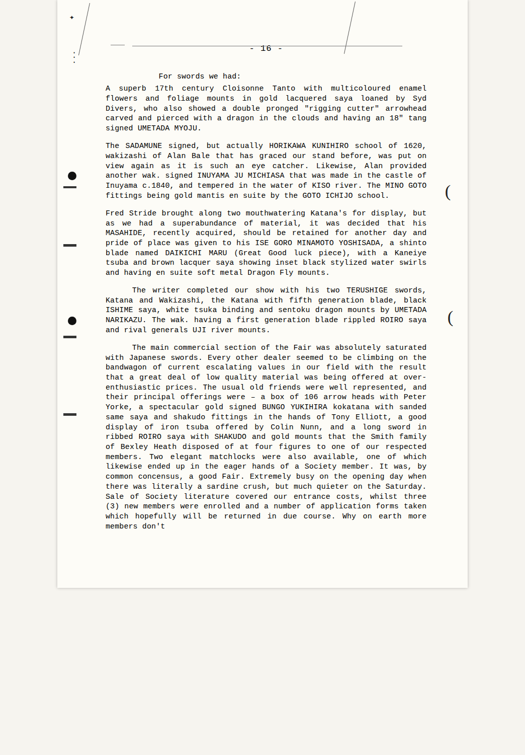✦
·
·
·
(
(
- 16 -
For swords we had:
A superb 17th century Cloisonne Tanto with multicoloured enamel flowers and foliage mounts in gold lacquered saya loaned by Syd Divers, who also showed a double pronged "rigging cutter" arrowhead carved and pierced with a dragon in the clouds and having an 18" tang signed UMETADA MYOJU.
The SADAMUNE signed, but actually HORIKAWA KUNIHIRO school of 1620, wakizashi of Alan Bale that has graced our stand before, was put on view again as it is such an eye catcher. Likewise, Alan provided another wak. signed INUYAMA JU MICHIASA that was made in the castle of Inuyama c.1840, and tempered in the water of KISO river. The MINO GOTO fittings being gold mantis en suite by the GOTO ICHIJO school.
Fred Stride brought along two mouthwatering Katana's for display, but as we had a superabundance of material, it was decided that his MASAHIDE, recently acquired, should be retained for another day and pride of place was given to his ISE GORO MINAMOTO YOSHISADA, a shinto blade named DAIKICHI MARU (Great Good luck piece), with a Kaneiye tsuba and brown lacquer saya showing inset black stylized water swirls and having en suite soft metal Dragon Fly mounts.
The writer completed our show with his two TERUSHIGE swords, Katana and Wakizashi, the Katana with fifth generation blade, black ISHIME saya, white tsuka binding and sentoku dragon mounts by UMETADA NARIKAZU. The wak. having a first generation blade rippled ROIRO saya and rival generals UJI river mounts.
The main commercial section of the Fair was absolutely saturated with Japanese swords. Every other dealer seemed to be climbing on the bandwagon of current escalating values in our field with the result that a great deal of low quality material was being offered at over-enthusiastic prices. The usual old friends were well represented, and their principal offerings were – a box of 106 arrow heads with Peter Yorke, a spectacular gold signed BUNGO YUKIHIRA kokatana with sanded same saya and shakudo fittings in the hands of Tony Elliott, a good display of iron tsuba offered by Colin Nunn, and a long sword in ribbed ROIRO saya with SHAKUDO and gold mounts that the Smith family of Bexley Heath disposed of at four figures to one of our respected members. Two elegant matchlocks were also available, one of which likewise ended up in the eager hands of a Society member. It was, by common concensus, a good Fair. Extremely busy on the opening day when there was literally a sardine crush, but much quieter on the Saturday. Sale of Society literature covered our entrance costs, whilst three (3) new members were enrolled and a number of application forms taken which hopefully will be returned in due course. Why on earth more members don't